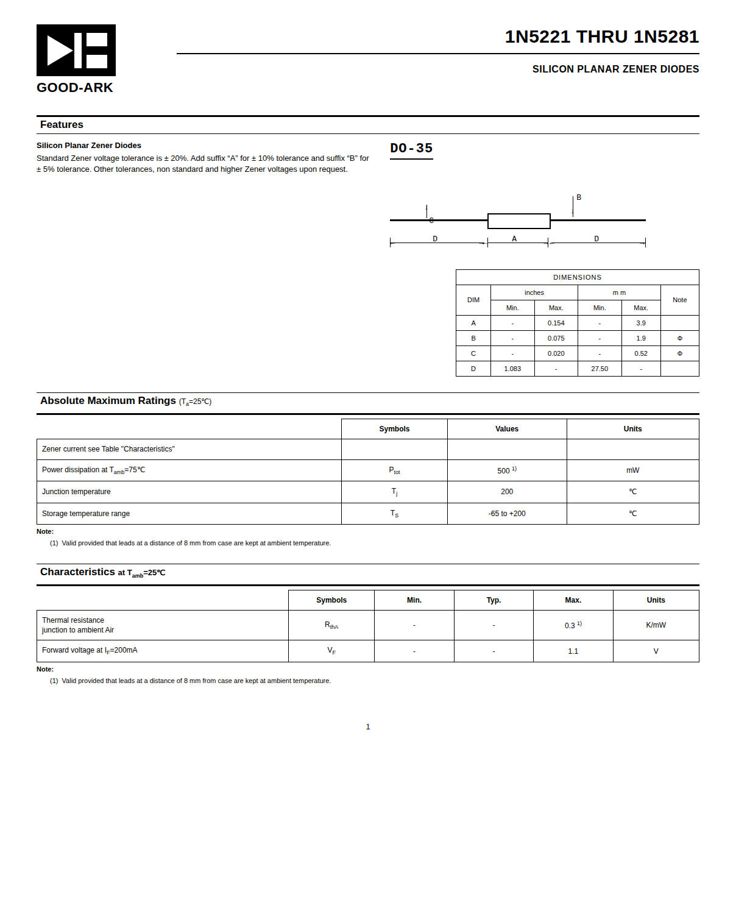GOOD-ARK
1N5221 THRU 1N5281
SILICON PLANAR ZENER DIODES
Features
Silicon Planar Zener Diodes
Standard Zener voltage tolerance is ± 20%. Add suffix “A” for ± 10% tolerance and suffix “B” for ± 5% tolerance. Other tolerances, non standard and higher Zener voltages upon request.
DO-35
B
↓
↓
C
A
←
→
D
←
→
D
←
→
| DIMENSIONS |
| DIM | inches | m m | Note |
| Min. | Max. | Min. | Max. |
| A | - | 0.154 | - | 3.9 | |
| B | - | 0.075 | - | 1.9 | Φ |
| C | - | 0.020 | - | 0.52 | Φ |
| D | 1.083 | - | 27.50 | - | |
Absolute Maximum Ratings (Ta=25℃)
| | Symbols | Values | Units |
| --- | --- | --- | --- |
| Zener current see Table "Characteristics" | | | |
| Power dissipation at T amb =75℃ | P tot | 500 1) | mW |
| Junction temperature | T j | 200 | ℃ |
| Storage temperature range | T S | -65 to +200 | ℃ |
Note:
(1) Valid provided that leads at a distance of 8 mm from case are kept at ambient temperature.
Characteristics at Tamb=25℃
| | Symbols | Min. | Typ. | Max. | Units |
| --- | --- | --- | --- | --- | --- |
| Thermal resistance junction to ambient Air | R thA | - | - | 0.3 1) | K/mW |
| Forward voltage at I F =200mA | V F | - | - | 1.1 | V |
Note:
(1) Valid provided that leads at a distance of 8 mm from case are kept at ambient temperature.
1